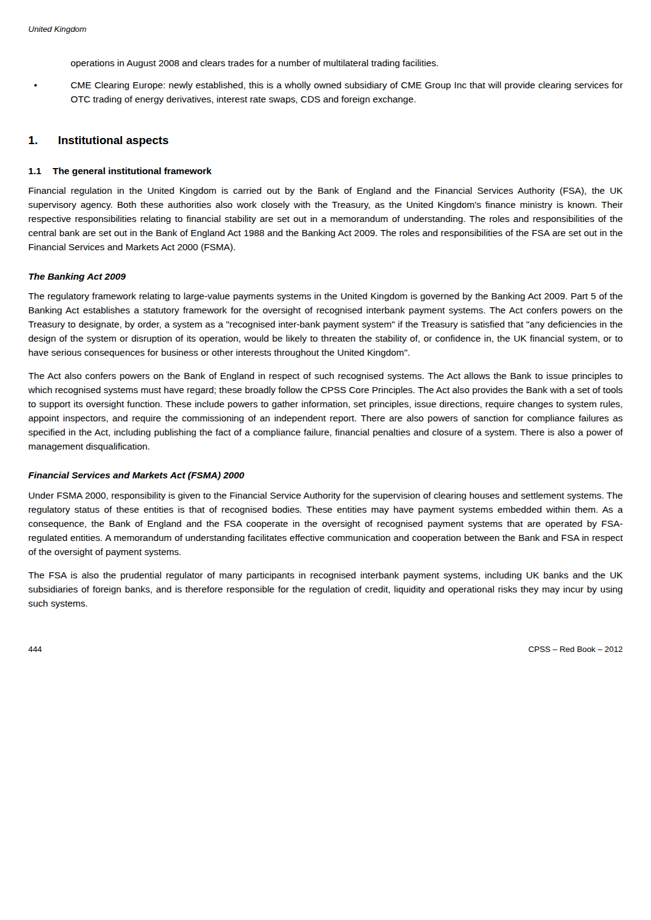United Kingdom
operations in August 2008 and clears trades for a number of multilateral trading facilities.
CME Clearing Europe: newly established, this is a wholly owned subsidiary of CME Group Inc that will provide clearing services for OTC trading of energy derivatives, interest rate swaps, CDS and foreign exchange.
1. Institutional aspects
1.1 The general institutional framework
Financial regulation in the United Kingdom is carried out by the Bank of England and the Financial Services Authority (FSA), the UK supervisory agency. Both these authorities also work closely with the Treasury, as the United Kingdom's finance ministry is known. Their respective responsibilities relating to financial stability are set out in a memorandum of understanding. The roles and responsibilities of the central bank are set out in the Bank of England Act 1988 and the Banking Act 2009. The roles and responsibilities of the FSA are set out in the Financial Services and Markets Act 2000 (FSMA).
The Banking Act 2009
The regulatory framework relating to large-value payments systems in the United Kingdom is governed by the Banking Act 2009. Part 5 of the Banking Act establishes a statutory framework for the oversight of recognised interbank payment systems. The Act confers powers on the Treasury to designate, by order, a system as a "recognised inter-bank payment system" if the Treasury is satisfied that "any deficiencies in the design of the system or disruption of its operation, would be likely to threaten the stability of, or confidence in, the UK financial system, or to have serious consequences for business or other interests throughout the United Kingdom".
The Act also confers powers on the Bank of England in respect of such recognised systems. The Act allows the Bank to issue principles to which recognised systems must have regard; these broadly follow the CPSS Core Principles. The Act also provides the Bank with a set of tools to support its oversight function. These include powers to gather information, set principles, issue directions, require changes to system rules, appoint inspectors, and require the commissioning of an independent report. There are also powers of sanction for compliance failures as specified in the Act, including publishing the fact of a compliance failure, financial penalties and closure of a system. There is also a power of management disqualification.
Financial Services and Markets Act (FSMA) 2000
Under FSMA 2000, responsibility is given to the Financial Service Authority for the supervision of clearing houses and settlement systems. The regulatory status of these entities is that of recognised bodies. These entities may have payment systems embedded within them. As a consequence, the Bank of England and the FSA cooperate in the oversight of recognised payment systems that are operated by FSA-regulated entities. A memorandum of understanding facilitates effective communication and cooperation between the Bank and FSA in respect of the oversight of payment systems.
The FSA is also the prudential regulator of many participants in recognised interbank payment systems, including UK banks and the UK subsidiaries of foreign banks, and is therefore responsible for the regulation of credit, liquidity and operational risks they may incur by using such systems.
444 CPSS – Red Book – 2012